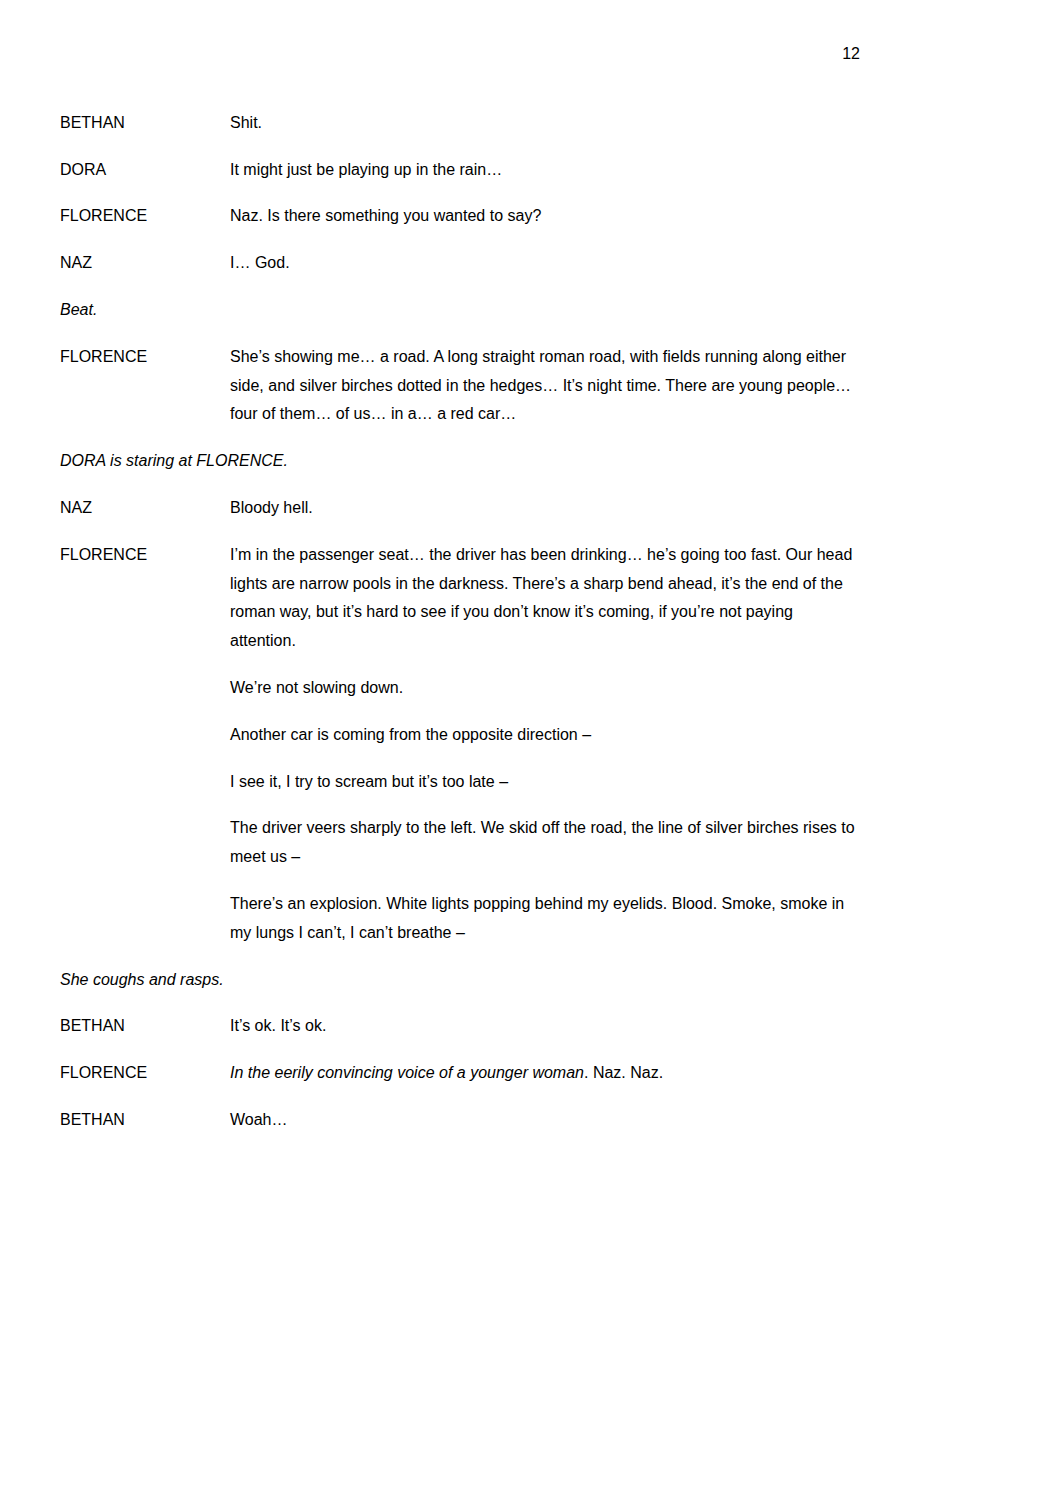12
Bethan
Shit.
Dora
It might just be playing up in the rain…
Florence
Naz. Is there something you wanted to say?
Naz
I… God.
Beat.
Florence
She’s showing me… a road. A long straight roman road, with fields running along either side, and silver birches dotted in the hedges… It’s night time. There are young people… four of them… of us… in a… a red car…
DORA is staring at FLORENCE.
Naz
Bloody hell.
Florence
I’m in the passenger seat… the driver has been drinking… he’s going too fast. Our head lights are narrow pools in the darkness. There’s a sharp bend ahead, it’s the end of the roman way, but it’s hard to see if you don’t know it’s coming, if you’re not paying attention.
We’re not slowing down.
Another car is coming from the opposite direction –
I see it, I try to scream but it’s too late –
The driver veers sharply to the left. We skid off the road, the line of silver birches rises to meet us –
There’s an explosion. White lights popping behind my eyelids. Blood. Smoke, smoke in my lungs I can’t, I can’t breathe –
She coughs and rasps.
Bethan
It’s ok. It’s ok.
Florence
In the eerily convincing voice of a younger woman. Naz. Naz.
Bethan
Woah…